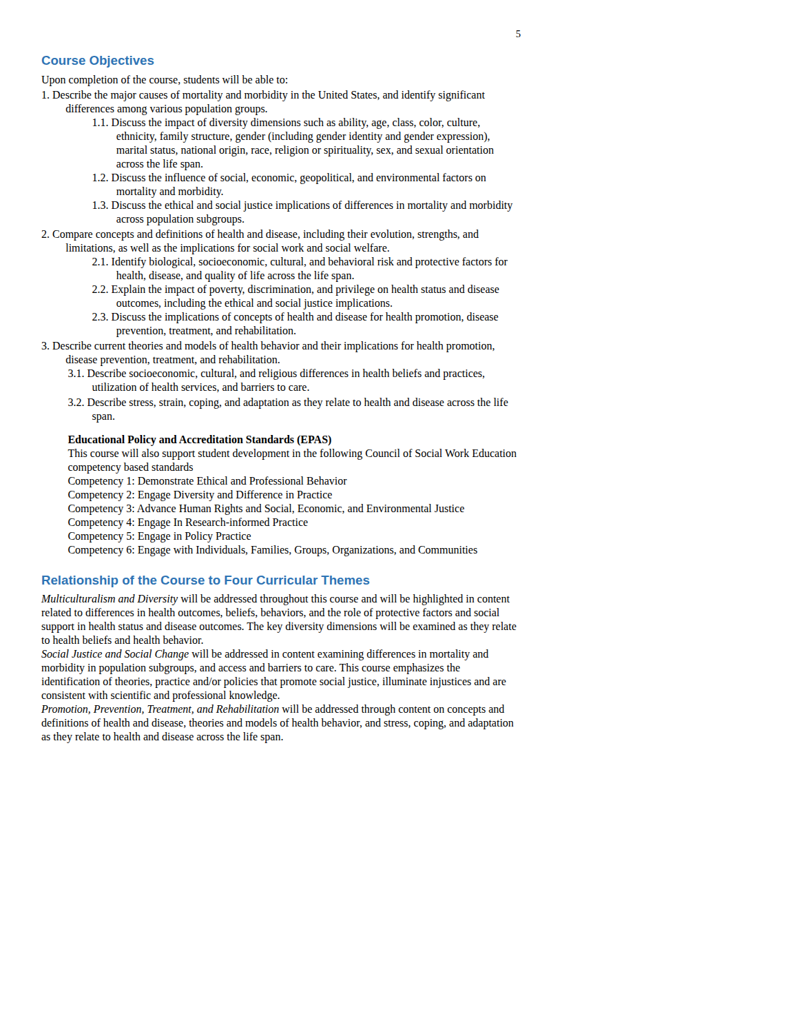5
Course Objectives
Upon completion of the course, students will be able to:
1. Describe the major causes of mortality and morbidity in the United States, and identify significant differences among various population groups.
1.1. Discuss the impact of diversity dimensions such as ability, age, class, color, culture, ethnicity, family structure, gender (including gender identity and gender expression), marital status, national origin, race, religion or spirituality, sex, and sexual orientation across the life span.
1.2. Discuss the influence of social, economic, geopolitical, and environmental factors on mortality and morbidity.
1.3. Discuss the ethical and social justice implications of differences in mortality and morbidity across population subgroups.
2. Compare concepts and definitions of health and disease, including their evolution, strengths, and limitations, as well as the implications for social work and social welfare.
2.1. Identify biological, socioeconomic, cultural, and behavioral risk and protective factors for health, disease, and quality of life across the life span.
2.2. Explain the impact of poverty, discrimination, and privilege on health status and disease outcomes, including the ethical and social justice implications.
2.3. Discuss the implications of concepts of health and disease for health promotion, disease prevention, treatment, and rehabilitation.
3. Describe current theories and models of health behavior and their implications for health promotion, disease prevention, treatment, and rehabilitation.
3.1. Describe socioeconomic, cultural, and religious differences in health beliefs and practices, utilization of health services, and barriers to care.
3.2. Describe stress, strain, coping, and adaptation as they relate to health and disease across the life span.
Educational Policy and Accreditation Standards (EPAS)
This course will also support student development in the following Council of Social Work Education competency based standards
Competency 1: Demonstrate Ethical and Professional Behavior
Competency 2: Engage Diversity and Difference in Practice
Competency 3: Advance Human Rights and Social, Economic, and Environmental Justice
Competency 4: Engage In Research-informed Practice
Competency 5: Engage in Policy Practice
Competency 6: Engage with Individuals, Families, Groups, Organizations, and Communities
Relationship of the Course to Four Curricular Themes
Multiculturalism and Diversity will be addressed throughout this course and will be highlighted in content related to differences in health outcomes, beliefs, behaviors, and the role of protective factors and social support in health status and disease outcomes. The key diversity dimensions will be examined as they relate to health beliefs and health behavior.
Social Justice and Social Change will be addressed in content examining differences in mortality and morbidity in population subgroups, and access and barriers to care. This course emphasizes the identification of theories, practice and/or policies that promote social justice, illuminate injustices and are consistent with scientific and professional knowledge.
Promotion, Prevention, Treatment, and Rehabilitation will be addressed through content on concepts and definitions of health and disease, theories and models of health behavior, and stress, coping, and adaptation as they relate to health and disease across the life span.